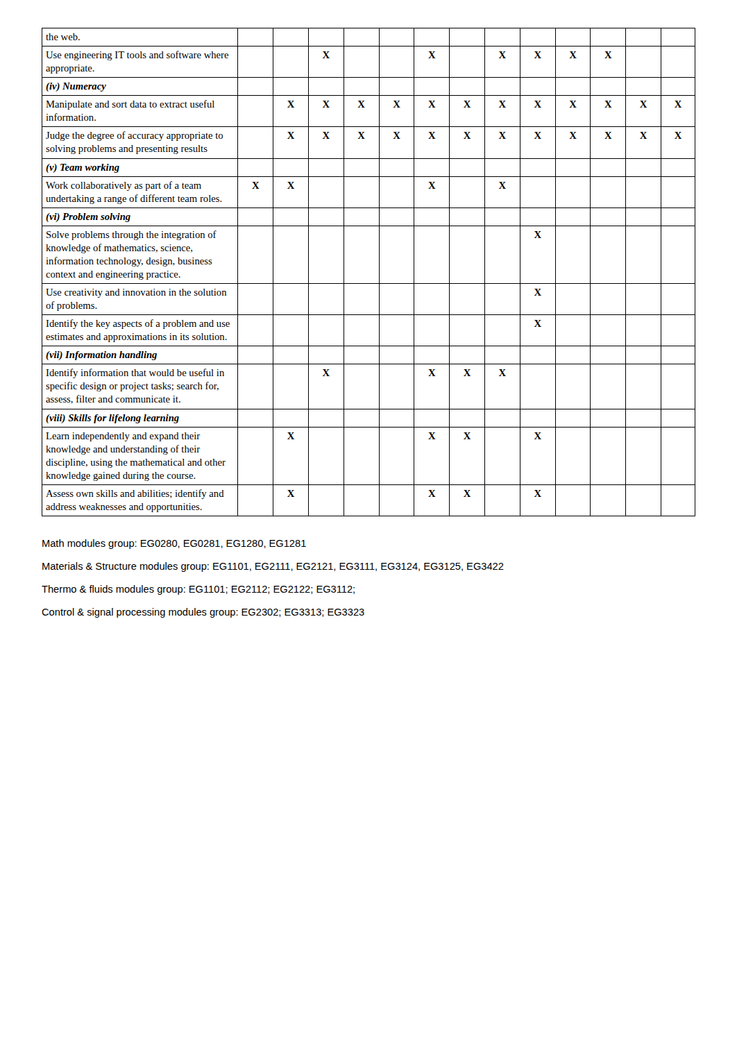| the web. | | | | | | | | | | | | | |
| Use engineering IT tools and software where appropriate. | | | X | | | X | | X | X | X | X | | |
| (iv) Numeracy | | | | | | | | | | | | | |
| Manipulate and sort data to extract useful information. | | X | X | X | X | X | X | X | X | X | X | X | X |
| Judge the degree of accuracy appropriate to solving problems and presenting results | | X | X | X | X | X | X | X | X | X | X | X | X |
| (v) Team working | | | | | | | | | | | | | |
| Work collaboratively as part of a team undertaking a range of different team roles. | X | X | | | | X | | X | | | | | |
| (vi) Problem solving | | | | | | | | | | | | | |
| Solve problems through the integration of knowledge of mathematics, science, information technology, design, business context and engineering practice. | | | | | | | | | X | | | | |
| Use creativity and innovation in the solution of problems. | | | | | | | | | X | | | | |
| Identify the key aspects of a problem and use estimates and approximations in its solution. | | | | | | | | | X | | | | |
| (vii) Information handling | | | | | | | | | | | | | |
| Identify information that would be useful in specific design or project tasks; search for, assess, filter and communicate it. | | | X | | | X | X | X | | | | | |
| (viii) Skills for lifelong learning | | | | | | | | | | | | | |
| Learn independently and expand their knowledge and understanding of their discipline, using the mathematical and other knowledge gained during the course. | | X | | | | X | X | | X | | | | |
| Assess own skills and abilities; identify and address weaknesses and opportunities. | | X | | | | X | X | | X | | | | |
Math modules group: EG0280, EG0281, EG1280, EG1281
Materials & Structure modules group: EG1101, EG2111, EG2121, EG3111, EG3124, EG3125, EG3422
Thermo & fluids modules group: EG1101; EG2112; EG2122; EG3112;
Control & signal processing modules group: EG2302; EG3313; EG3323